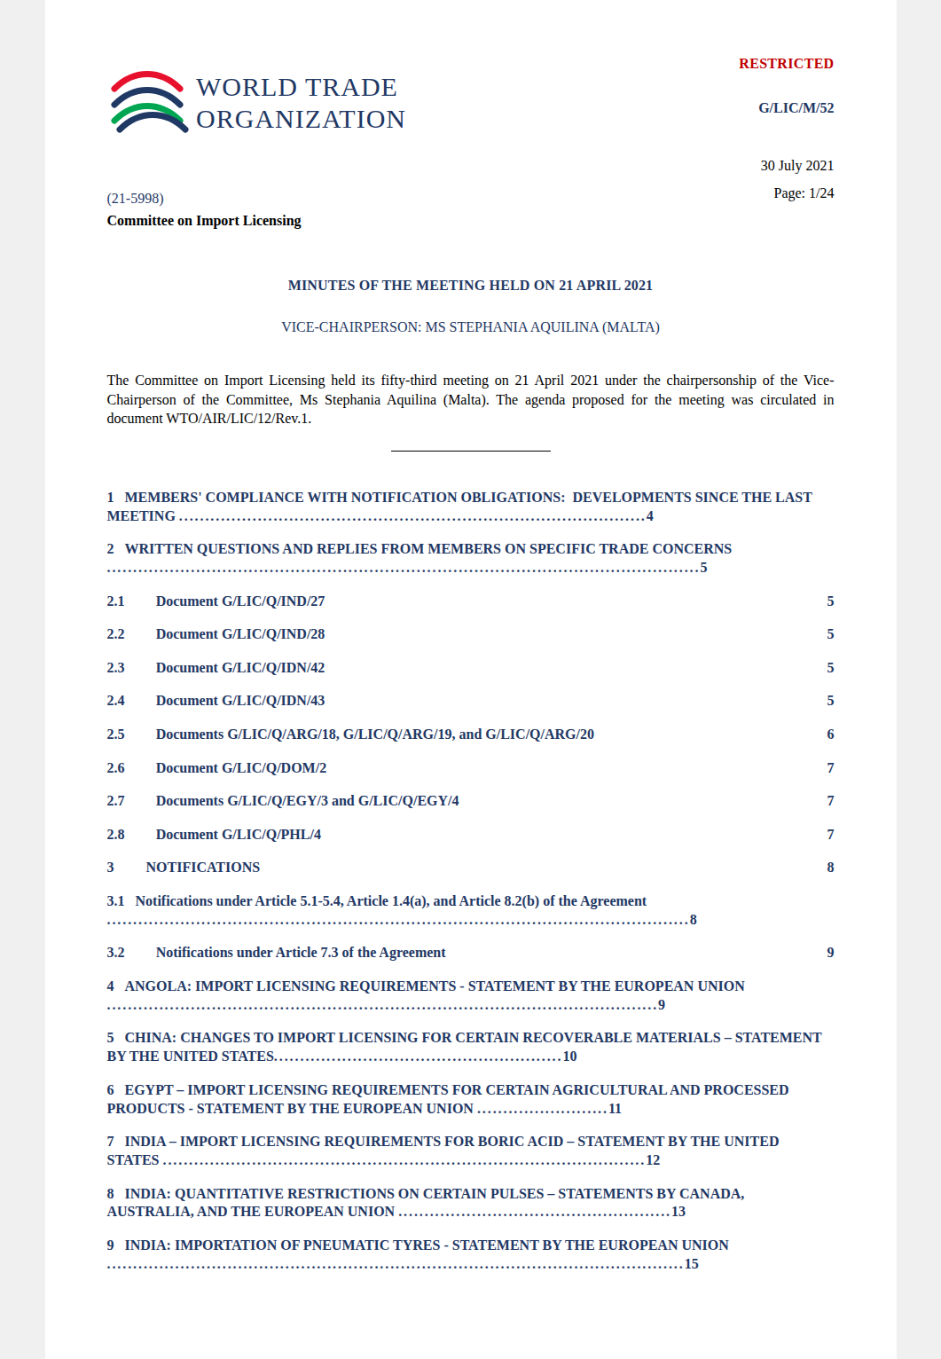WORLD TRADE ORGANIZATION
RESTRICTED
G/LIC/M/52
30 July 2021
Page: 1/24
(21-5998)
Committee on Import Licensing
MINUTES OF THE MEETING HELD ON 21 APRIL 2021
VICE-CHAIRPERSON: MS STEPHANIA AQUILINA (MALTA)
The Committee on Import Licensing held its fifty-third meeting on 21 April 2021 under the chairpersonship of the Vice-Chairperson of the Committee, Ms Stephania Aquilina (Malta). The agenda proposed for the meeting was circulated in document WTO/AIR/LIC/12/Rev.1.
1 MEMBERS' COMPLIANCE WITH NOTIFICATION OBLIGATIONS: DEVELOPMENTS SINCE THE LAST MEETING ......................................................................................... 4
2 WRITTEN QUESTIONS AND REPLIES FROM MEMBERS ON SPECIFIC TRADE CONCERNS ................................................................................................................. 5
2.1 Document G/LIC/Q/IND/27 5
2.2 Document G/LIC/Q/IND/28 5
2.3 Document G/LIC/Q/IDN/42 5
2.4 Document G/LIC/Q/IDN/43 5
2.5 Documents G/LIC/Q/ARG/18, G/LIC/Q/ARG/19, and G/LIC/Q/ARG/20 6
2.6 Document G/LIC/Q/DOM/2 7
2.7 Documents G/LIC/Q/EGY/3 and G/LIC/Q/EGY/4 7
2.8 Document G/LIC/Q/PHL/4 7
3 NOTIFICATIONS 8
3.1 Notifications under Article 5.1-5.4, Article 1.4(a), and Article 8.2(b) of the Agreement ............................................................................................................... 8
3.2 Notifications under Article 7.3 of the Agreement 9
4 ANGOLA: IMPORT LICENSING REQUIREMENTS - STATEMENT BY THE EUROPEAN UNION ......................................................................................................... 9
5 CHINA: CHANGES TO IMPORT LICENSING FOR CERTAIN RECOVERABLE MATERIALS – STATEMENT BY THE UNITED STATES....................................................... 10
6 EGYPT – IMPORT LICENSING REQUIREMENTS FOR CERTAIN AGRICULTURAL AND PROCESSED PRODUCTS - STATEMENT BY THE EUROPEAN UNION ......................... 11
7 INDIA – IMPORT LICENSING REQUIREMENTS FOR BORIC ACID – STATEMENT BY THE UNITED STATES ............................................................................................ 12
8 INDIA: QUANTITATIVE RESTRICTIONS ON CERTAIN PULSES – STATEMENTS BY CANADA, AUSTRALIA, AND THE EUROPEAN UNION .................................................... 13
9 INDIA: IMPORTATION OF PNEUMATIC TYRES - STATEMENT BY THE EUROPEAN UNION .............................................................................................................. 15